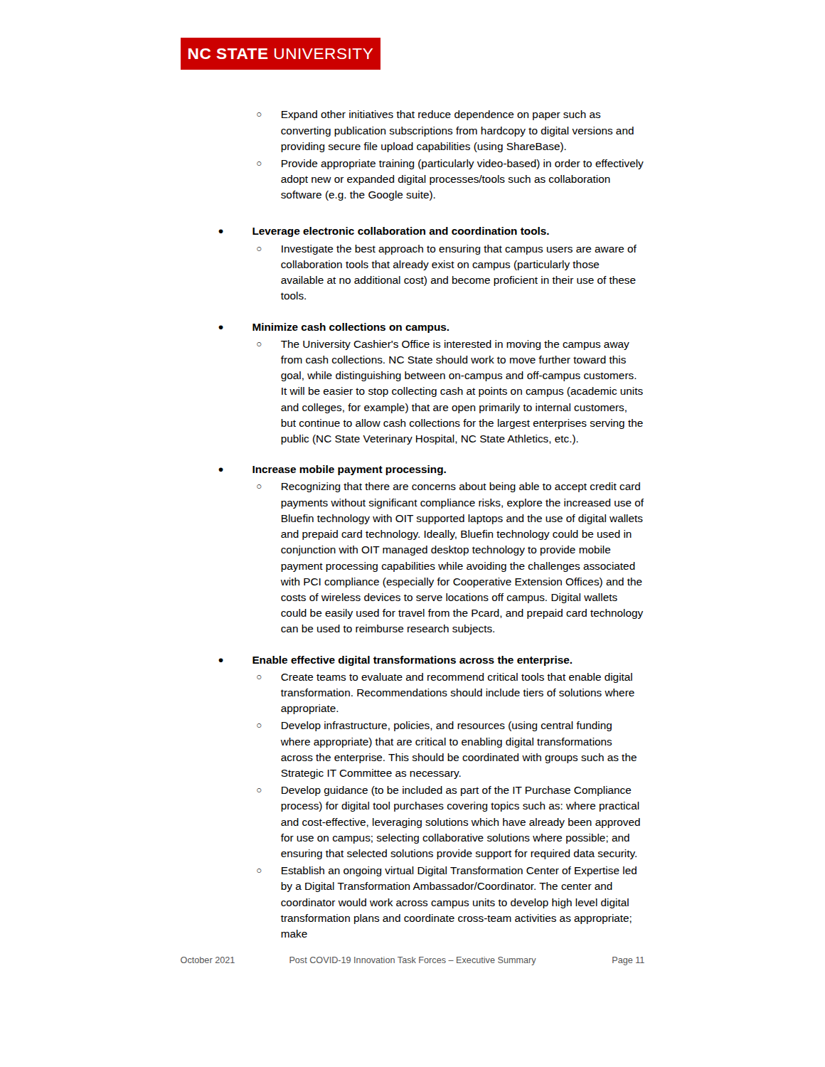NC STATE UNIVERSITY
Expand other initiatives that reduce dependence on paper such as converting publication subscriptions from hardcopy to digital versions and providing secure file upload capabilities (using ShareBase).
Provide appropriate training (particularly video-based) in order to effectively adopt new or expanded digital processes/tools such as collaboration software (e.g. the Google suite).
Leverage electronic collaboration and coordination tools.
Investigate the best approach to ensuring that campus users are aware of collaboration tools that already exist on campus (particularly those available at no additional cost) and become proficient in their use of these tools.
Minimize cash collections on campus.
The University Cashier's Office is interested in moving the campus away from cash collections. NC State should work to move further toward this goal, while distinguishing between on-campus and off-campus customers. It will be easier to stop collecting cash at points on campus (academic units and colleges, for example) that are open primarily to internal customers, but continue to allow cash collections for the largest enterprises serving the public (NC State Veterinary Hospital, NC State Athletics, etc.).
Increase mobile payment processing.
Recognizing that there are concerns about being able to accept credit card payments without significant compliance risks, explore the increased use of Bluefin technology with OIT supported laptops and the use of digital wallets and prepaid card technology. Ideally, Bluefin technology could be used in conjunction with OIT managed desktop technology to provide mobile payment processing capabilities while avoiding the challenges associated with PCI compliance (especially for Cooperative Extension Offices) and the costs of wireless devices to serve locations off campus. Digital wallets could be easily used for travel from the Pcard, and prepaid card technology can be used to reimburse research subjects.
Enable effective digital transformations across the enterprise.
Create teams to evaluate and recommend critical tools that enable digital transformation. Recommendations should include tiers of solutions where appropriate.
Develop infrastructure, policies, and resources (using central funding where appropriate) that are critical to enabling digital transformations across the enterprise. This should be coordinated with groups such as the Strategic IT Committee as necessary.
Develop guidance (to be included as part of the IT Purchase Compliance process) for digital tool purchases covering topics such as: where practical and cost-effective, leveraging solutions which have already been approved for use on campus; selecting collaborative solutions where possible; and ensuring that selected solutions provide support for required data security.
Establish an ongoing virtual Digital Transformation Center of Expertise led by a Digital Transformation Ambassador/Coordinator. The center and coordinator would work across campus units to develop high level digital transformation plans and coordinate cross-team activities as appropriate; make
October 2021
Post COVID-19 Innovation Task Forces – Executive Summary
Page 11